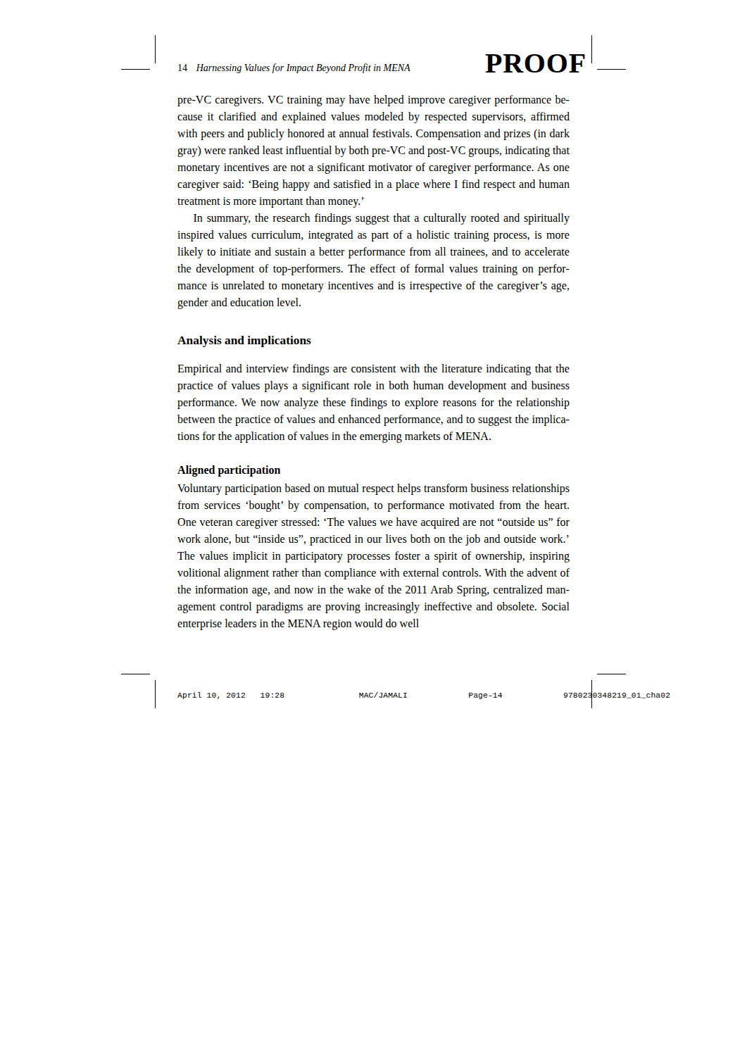PROOF
14 Harnessing Values for Impact Beyond Profit in MENA
pre-VC caregivers. VC training may have helped improve caregiver performance because it clarified and explained values modeled by respected supervisors, affirmed with peers and publicly honored at annual festivals. Compensation and prizes (in dark gray) were ranked least influential by both pre-VC and post-VC groups, indicating that monetary incentives are not a significant motivator of caregiver performance. As one caregiver said: ‘Being happy and satisfied in a place where I find respect and human treatment is more important than money.’
In summary, the research findings suggest that a culturally rooted and spiritually inspired values curriculum, integrated as part of a holistic training process, is more likely to initiate and sustain a better performance from all trainees, and to accelerate the development of top-performers. The effect of formal values training on performance is unrelated to monetary incentives and is irrespective of the caregiver’s age, gender and education level.
Analysis and implications
Empirical and interview findings are consistent with the literature indicating that the practice of values plays a significant role in both human development and business performance. We now analyze these findings to explore reasons for the relationship between the practice of values and enhanced performance, and to suggest the implications for the application of values in the emerging markets of MENA.
Aligned participation
Voluntary participation based on mutual respect helps transform business relationships from services ‘bought’ by compensation, to performance motivated from the heart. One veteran caregiver stressed: ‘The values we have acquired are not “outside us” for work alone, but “inside us”, practiced in our lives both on the job and outside work.’ The values implicit in participatory processes foster a spirit of ownership, inspiring volitional alignment rather than compliance with external controls. With the advent of the information age, and now in the wake of the 2011 Arab Spring, centralized management control paradigms are proving increasingly ineffective and obsolete. Social enterprise leaders in the MENA region would do well
April 10, 2012 19:28 MAC/JAMALI Page-14 9780230348219_01_cha02